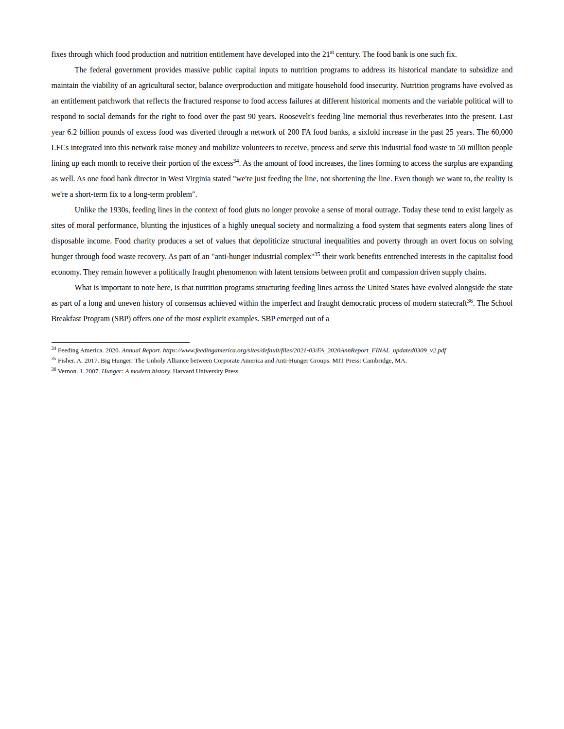fixes through which food production and nutrition entitlement have developed into the 21st century. The food bank is one such fix.
The federal government provides massive public capital inputs to nutrition programs to address its historical mandate to subsidize and maintain the viability of an agricultural sector, balance overproduction and mitigate household food insecurity. Nutrition programs have evolved as an entitlement patchwork that reflects the fractured response to food access failures at different historical moments and the variable political will to respond to social demands for the right to food over the past 90 years. Roosevelt's feeding line memorial thus reverberates into the present. Last year 6.2 billion pounds of excess food was diverted through a network of 200 FA food banks, a sixfold increase in the past 25 years. The 60,000 LFCs integrated into this network raise money and mobilize volunteers to receive, process and serve this industrial food waste to 50 million people lining up each month to receive their portion of the excess34. As the amount of food increases, the lines forming to access the surplus are expanding as well. As one food bank director in West Virginia stated "we're just feeding the line, not shortening the line. Even though we want to, the reality is we're a short-term fix to a long-term problem".
Unlike the 1930s, feeding lines in the context of food gluts no longer provoke a sense of moral outrage. Today these tend to exist largely as sites of moral performance, blunting the injustices of a highly unequal society and normalizing a food system that segments eaters along lines of disposable income. Food charity produces a set of values that depoliticize structural inequalities and poverty through an overt focus on solving hunger through food waste recovery. As part of an "anti-hunger industrial complex"35 their work benefits entrenched interests in the capitalist food economy. They remain however a politically fraught phenomenon with latent tensions between profit and compassion driven supply chains.
What is important to note here, is that nutrition programs structuring feeding lines across the United States have evolved alongside the state as part of a long and uneven history of consensus achieved within the imperfect and fraught democratic process of modern statecraft36. The School Breakfast Program (SBP) offers one of the most explicit examples. SBP emerged out of a
34 Feeding America. 2020. Annual Report. https://www.feedingamerica.org/sites/default/files/2021-03/FA_2020AnnReport_FINAL_updated0309_v2.pdf
35 Fisher. A. 2017. Big Hunger: The Unholy Alliance between Corporate America and Anti-Hunger Groups. MIT Press: Cambridge, MA.
36 Vernon. J. 2007. Hunger: A modern history. Harvard University Press